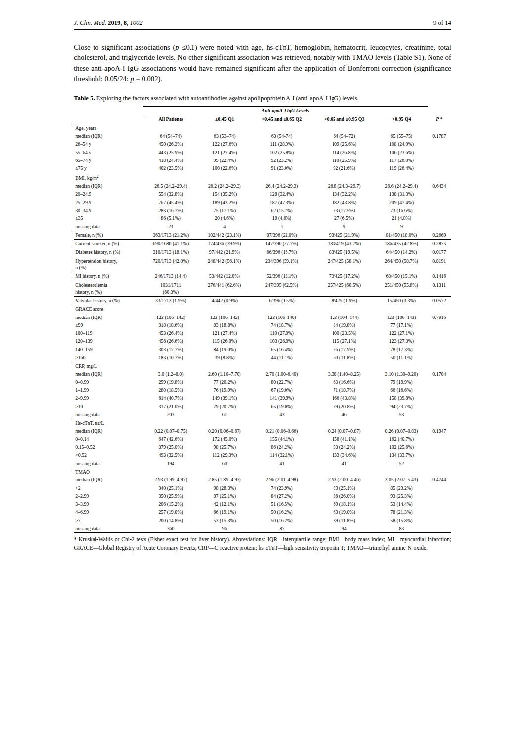J. Clin. Med. 2019, 8, 1002 9 of 14
Close to significant associations (p ≤0.1) were noted with age, hs-cTnT, hemoglobin, hematocrit, leucocytes, creatinine, total cholesterol, and triglyceride levels. No other significant association was retrieved, notably with TMAO levels (Table S1). None of these anti-apoA-I IgG associations would have remained significant after the application of Bonferroni correction (significance threshold: 0.05/24: p = 0.002).
Table 5. Exploring the factors associated with autoantibodies against apolipoprotein A-I (anti-apoA-I IgG) levels.
| | Anti-apoA-I IgG Levels |
| --- | --- |
| | All Patients | ≤0.45 Q1 | >0.45 and ≤0.65 Q2 | >0.65 and ≤0.95 Q3 | >0.95 Q4 | P * |
| Age, years | | | | | | |
| median (IQR) | 64 (54–74) | 63 (53–74) | 63 (54–74) | 64 (54–72) | 65 (55–75) | 0.1787 |
| 26–54 y | 450 (26.3%) | 122 (27.6%) | 111 (28.0%) | 109 (25.6%) | 108 (24.0%) | |
| 55–64 y | 443 (25.9%) | 121 (27.4%) | 102 (25.8%) | 114 (26.8%) | 106 (23.6%) | |
| 65–74 y | 418 (24.4%) | 99 (22.4%) | 92 (23.2%) | 110 (25.9%) | 117 (26.0%) | |
| ≥75 y | 402 (23.5%) | 100 (22.6%) | 91 (23.0%) | 92 (21.6%) | 119 (26.4%) | |
| BMI, kg/m 2 | | | | | | |
| median (IQR) | 26.5 (24.2–29.4) | 26.2 (24.2–29.3) | 26.4 (24.2–29.3) | 26.8 (24.3–29.7) | 26.6 (24.2–29.4) | 0.6434 |
| 20–24.9 | 554 (32.8%) | 154 (35.2%) | 128 (32.4%) | 134 (32.2%) | 138 (31.3%) | |
| 25–29.9 | 767 (45.4%) | 189 (43.2%) | 187 (47.3%) | 182 (43.8%) | 209 (47.4%) | |
| 30–34.9 | 283 (16.7%) | 75 (17.1%) | 62 (15.7%) | 73 (17.5%) | 73 (16.6%) | |
| ≥35 | 86 (5.1%) | 20 (4.6%) | 18 (4.6%) | 27 (6.5%) | 21 (4.8%) | |
| missing data | 23 | 4 | 1 | 9 | 9 | |
| Female, n (%) | 363/1713 (21.2%) | 102/442 (23.1%) | 87/396 (22.0%) | 93/425 (21.9%) | 81/450 (18.0%) | 0.2669 |
| Current smoker, n (%) | 690/1680 (41.1%) | 174/436 (39.9%) | 147/390 (37.7%) | 183/419 (43.7%) | 186/435 (42.8%) | 0.2875 |
| Diabetes history, n (%) | 310/1713 (18.1%) | 97/442 (21.9%) | 66/396 (16.7%) | 83/425 (19.5%) | 64/450 (14.2%) | 0.0177 |
| Hypertension history, n (%) | 720/1713 (42.0%) | 248/442 (56.1%) | 234/396 (59.1%) | 247/425 (58.1%) | 264/450 (58.7%) | 0.8191 |
| MI history, n (%) | 246/1713 (14.4) | 53/442 (12.0%) | 52/396 (13.1%) | 73/425 (17.2%) | 68/450 (15.1%) | 0.1416 |
| Cholesterolemia history, n (%) | 1031/1711 (60.3%) | 276/441 (62.6%) | 247/395 (62.5%) | 257/425 (60.5%) | 251/450 (55.8%) | 0.1311 |
| Valvular history, n (%) | 33/1713 (1.9%) | 4/442 (0.9%) | 6/396 (1.5%) | 8/425 (1.9%) | 15/450 (3.3%) | 0.0572 |
| GRACE score | | | | | | |
| median (IQR) | 123 (106–142) | 123 (106–142) | 123 (106–140) | 123 (104–144) | 123 (106–143) | 0.7916 |
| ≤99 | 318 (18.6%) | 83 (18.8%) | 74 (18.7%) | 84 (19.8%) | 77 (17.1%) | |
| 100–119 | 453 (26.4%) | 121 (27.4%) | 110 (27.8%) | 100 (23.5%) | 122 (27.1%) | |
| 120–139 | 456 (26.6%) | 115 (26.0%) | 103 (26.0%) | 115 (27.1%) | 123 (27.3%) | |
| 140–159 | 303 (17.7%) | 84 (19.0%) | 65 (16.4%) | 76 (17.9%) | 78 (17.3%) | |
| ≥160 | 183 (10.7%) | 39 (8.8%) | 44 (11.1%) | 50 (11.8%) | 50 (11.1%) | |
| CRP, mg/L | | | | | | |
| median (IQR) | 3.0 (1.2–8.0) | 2.60 (1.10–7.70) | 2.70 (1.00–6.40) | 3.30 (1.40–8.25) | 3.10 (1.30–9.20) | 0.1704 |
| 0–0.99 | 299 (19.8%) | 77 (20.2%) | 80 (22.7%) | 63 (16.6%) | 79 (19.9%) | |
| 1–1.99 | 280 (18.5%) | 76 (19.9%) | 67 (19.0%) | 71 (18.7%) | 66 (16.6%) | |
| 2–9.99 | 614 (40.7%) | 149 (39.1%) | 141 (39.9%) | 166 (43.8%) | 158 (39.8%) | |
| ≥10 | 317 (21.0%) | 79 (20.7%) | 65 (19.0%) | 79 (20.8%) | 94 (23.7%) | |
| missing data | 203 | 61 | 43 | 46 | 53 | |
| Hs-cTnT, ng/L | | | | | | |
| median (IQR) | 0.22 (0.07–0.75) | 0.20 (0.06–0.67) | 0.21 (0.06–0.66) | 0.24 (0.07–0.87) | 0.26 (0.07–0.83) | 0.1947 |
| 0–0.14 | 647 (42.6%) | 172 (45.0%) | 155 (44.1%) | 158 (41.1%) | 162 (40.7%) | |
| 0.15–0.52 | 379 (25.0%) | 98 (25.7%) | 86 (24.2%) | 93 (24.2%) | 102 (25.6%) | |
| >0.52 | 493 (32.5%) | 112 (29.3%) | 114 (32.1%) | 133 (34.6%) | 134 (33.7%) | |
| missing data | 194 | 60 | 41 | 41 | 52 | |
| TMAO | | | | | | |
| median (IQR) | 2.93 (1.99–4.97) | 2.85 (1.89–4.97) | 2.96 (2.01–4.98) | 2.93 (2.00–4.46) | 3.05 (2.07–5.43) | 0.4744 |
| <2 | 340 (25.1%) | 98 (28.3%) | 74 (23.9%) | 83 (25.1%) | 85 (23.2%) | |
| 2–2.99 | 350 (25.9%) | 87 (25.1%) | 84 (27.2%) | 86 (26.0%) | 93 (25.3%) | |
| 3–3.99 | 206 (15.2%) | 42 (12.1%) | 51 (16.5%) | 60 (18.1%) | 53 (14.4%) | |
| 4–6.99 | 257 (19.0%) | 66 (19.1%) | 50 (16.2%) | 63 (19.0%) | 78 (21.3%) | |
| ≥7 | 200 (14.8%) | 53 (15.3%) | 50 (16.2%) | 39 (11.8%) | 58 (15.8%) | |
| missing data | 360 | 96 | 87 | 94 | 83 | |
* Kruskal-Wallis or Chi-2 tests (Fisher exact test for liver history). Abbreviations: IQR—interquartile range; BMI—body mass index; MI—myocardial infarction; GRACE—Global Registry of Acute Coronary Events; CRP—C-reactive protein; hs-cTnT—high-sensitivity troponin T; TMAO—trimethyl-amine-N-oxide.